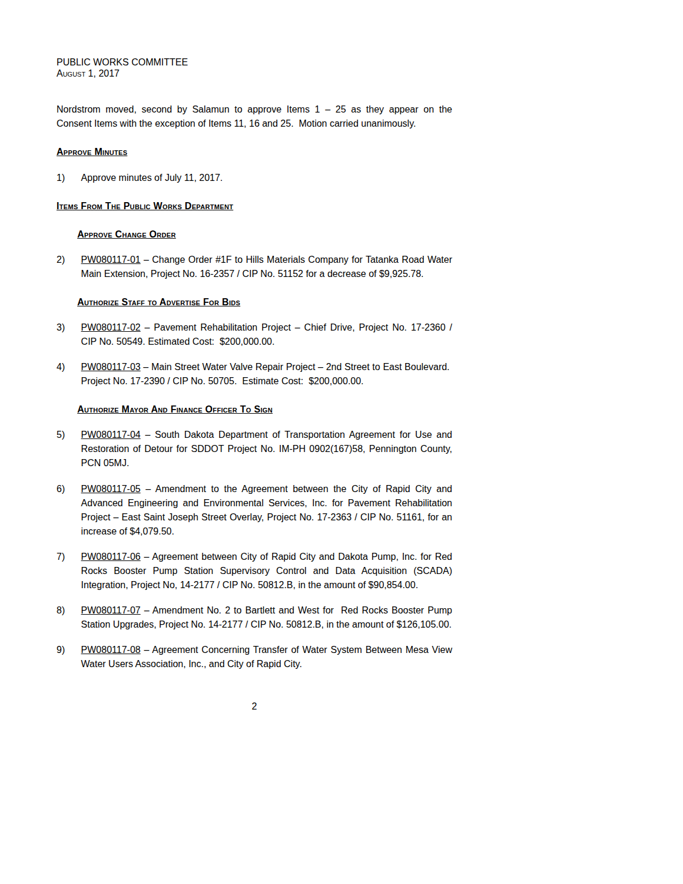PUBLIC WORKS COMMITTEE
August 1, 2017
Nordstrom moved, second by Salamun to approve Items 1 – 25 as they appear on the Consent Items with the exception of Items 11, 16 and 25. Motion carried unanimously.
Approve Minutes
1)
Approve minutes of July 11, 2017.
Items From The Public Works Department
Approve Change Order
2)
PW080117-01 – Change Order #1F to Hills Materials Company for Tatanka Road Water Main Extension, Project No. 16-2357 / CIP No. 51152 for a decrease of $9,925.78.
Authorize Staff to Advertise For Bids
3)
PW080117-02 – Pavement Rehabilitation Project – Chief Drive, Project No. 17-2360 / CIP No. 50549. Estimated Cost: $200,000.00.
4)
PW080117-03 – Main Street Water Valve Repair Project – 2nd Street to East Boulevard. Project No. 17-2390 / CIP No. 50705. Estimate Cost: $200,000.00.
Authorize Mayor And Finance Officer To Sign
5)
PW080117-04 – South Dakota Department of Transportation Agreement for Use and Restoration of Detour for SDDOT Project No. IM-PH 0902(167)58, Pennington County, PCN 05MJ.
6)
PW080117-05 – Amendment to the Agreement between the City of Rapid City and Advanced Engineering and Environmental Services, Inc. for Pavement Rehabilitation Project – East Saint Joseph Street Overlay, Project No. 17-2363 / CIP No. 51161, for an increase of $4,079.50.
7)
PW080117-06 – Agreement between City of Rapid City and Dakota Pump, Inc. for Red Rocks Booster Pump Station Supervisory Control and Data Acquisition (SCADA) Integration, Project No, 14-2177 / CIP No. 50812.B, in the amount of $90,854.00.
8)
PW080117-07 – Amendment No. 2 to Bartlett and West for Red Rocks Booster Pump Station Upgrades, Project No. 14-2177 / CIP No. 50812.B, in the amount of $126,105.00.
9)
PW080117-08 – Agreement Concerning Transfer of Water System Between Mesa View Water Users Association, Inc., and City of Rapid City.
2